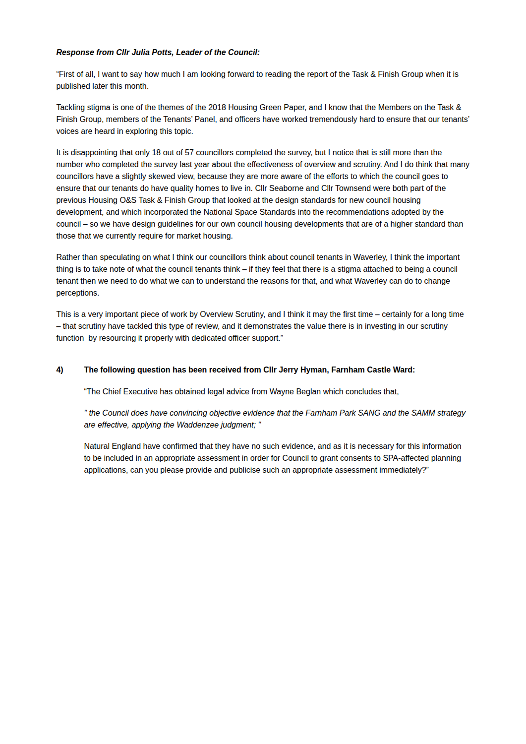Response from Cllr Julia Potts, Leader of the Council:
“First of all, I want to say how much I am looking forward to reading the report of the Task & Finish Group when it is published later this month.
Tackling stigma is one of the themes of the 2018 Housing Green Paper, and I know that the Members on the Task & Finish Group, members of the Tenants’ Panel, and officers have worked tremendously hard to ensure that our tenants’ voices are heard in exploring this topic.
It is disappointing that only 18 out of 57 councillors completed the survey, but I notice that is still more than the number who completed the survey last year about the effectiveness of overview and scrutiny. And I do think that many councillors have a slightly skewed view, because they are more aware of the efforts to which the council goes to ensure that our tenants do have quality homes to live in. Cllr Seaborne and Cllr Townsend were both part of the previous Housing O&S Task & Finish Group that looked at the design standards for new council housing development, and which incorporated the National Space Standards into the recommendations adopted by the council – so we have design guidelines for our own council housing developments that are of a higher standard than those that we currently require for market housing.
Rather than speculating on what I think our councillors think about council tenants in Waverley, I think the important thing is to take note of what the council tenants think – if they feel that there is a stigma attached to being a council tenant then we need to do what we can to understand the reasons for that, and what Waverley can do to change perceptions.
This is a very important piece of work by Overview Scrutiny, and I think it may the first time – certainly for a long time – that scrutiny have tackled this type of review, and it demonstrates the value there is in investing in our scrutiny function by resourcing it properly with dedicated officer support.”
4)
The following question has been received from Cllr Jerry Hyman, Farnham Castle Ward:
“The Chief Executive has obtained legal advice from Wayne Beglan which concludes that,
" the Council does have convincing objective evidence that the Farnham Park SANG and the SAMM strategy are effective, applying the Waddenzee judgment; "
Natural England have confirmed that they have no such evidence, and as it is necessary for this information to be included in an appropriate assessment in order for Council to grant consents to SPA-affected planning applications, can you please provide and publicise such an appropriate assessment immediately?”